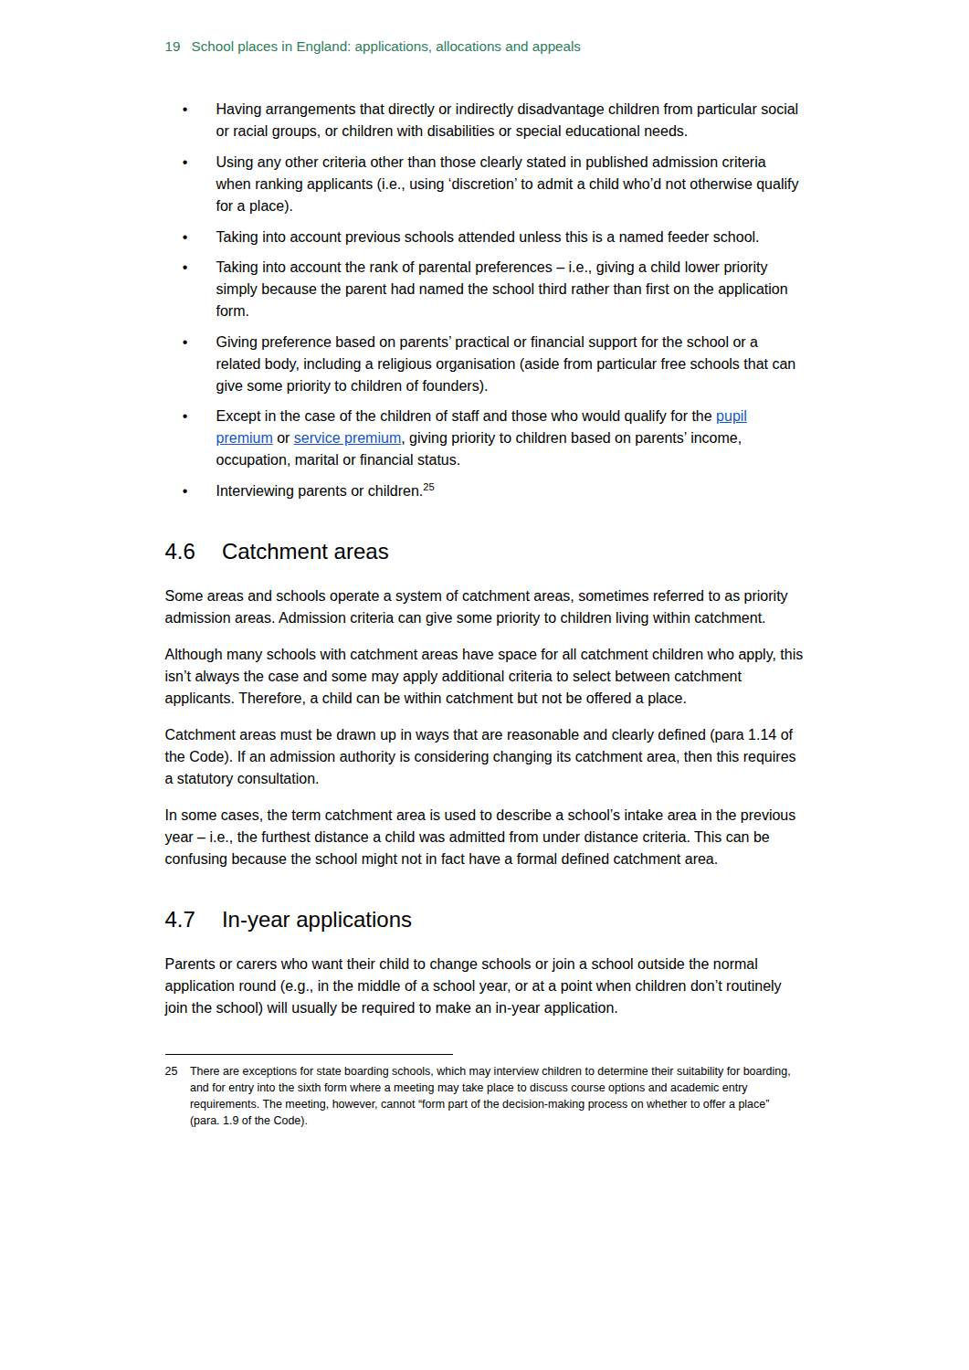19 School places in England: applications, allocations and appeals
Having arrangements that directly or indirectly disadvantage children from particular social or racial groups, or children with disabilities or special educational needs.
Using any other criteria other than those clearly stated in published admission criteria when ranking applicants (i.e., using ‘discretion’ to admit a child who’d not otherwise qualify for a place).
Taking into account previous schools attended unless this is a named feeder school.
Taking into account the rank of parental preferences – i.e., giving a child lower priority simply because the parent had named the school third rather than first on the application form.
Giving preference based on parents’ practical or financial support for the school or a related body, including a religious organisation (aside from particular free schools that can give some priority to children of founders).
Except in the case of the children of staff and those who would qualify for the pupil premium or service premium, giving priority to children based on parents’ income, occupation, marital or financial status.
Interviewing parents or children.25
4.6 Catchment areas
Some areas and schools operate a system of catchment areas, sometimes referred to as priority admission areas. Admission criteria can give some priority to children living within catchment.
Although many schools with catchment areas have space for all catchment children who apply, this isn’t always the case and some may apply additional criteria to select between catchment applicants. Therefore, a child can be within catchment but not be offered a place.
Catchment areas must be drawn up in ways that are reasonable and clearly defined (para 1.14 of the Code). If an admission authority is considering changing its catchment area, then this requires a statutory consultation.
In some cases, the term catchment area is used to describe a school’s intake area in the previous year – i.e., the furthest distance a child was admitted from under distance criteria. This can be confusing because the school might not in fact have a formal defined catchment area.
4.7 In-year applications
Parents or carers who want their child to change schools or join a school outside the normal application round (e.g., in the middle of a school year, or at a point when children don’t routinely join the school) will usually be required to make an in-year application.
25 There are exceptions for state boarding schools, which may interview children to determine their suitability for boarding, and for entry into the sixth form where a meeting may take place to discuss course options and academic entry requirements. The meeting, however, cannot “form part of the decision-making process on whether to offer a place” (para. 1.9 of the Code).